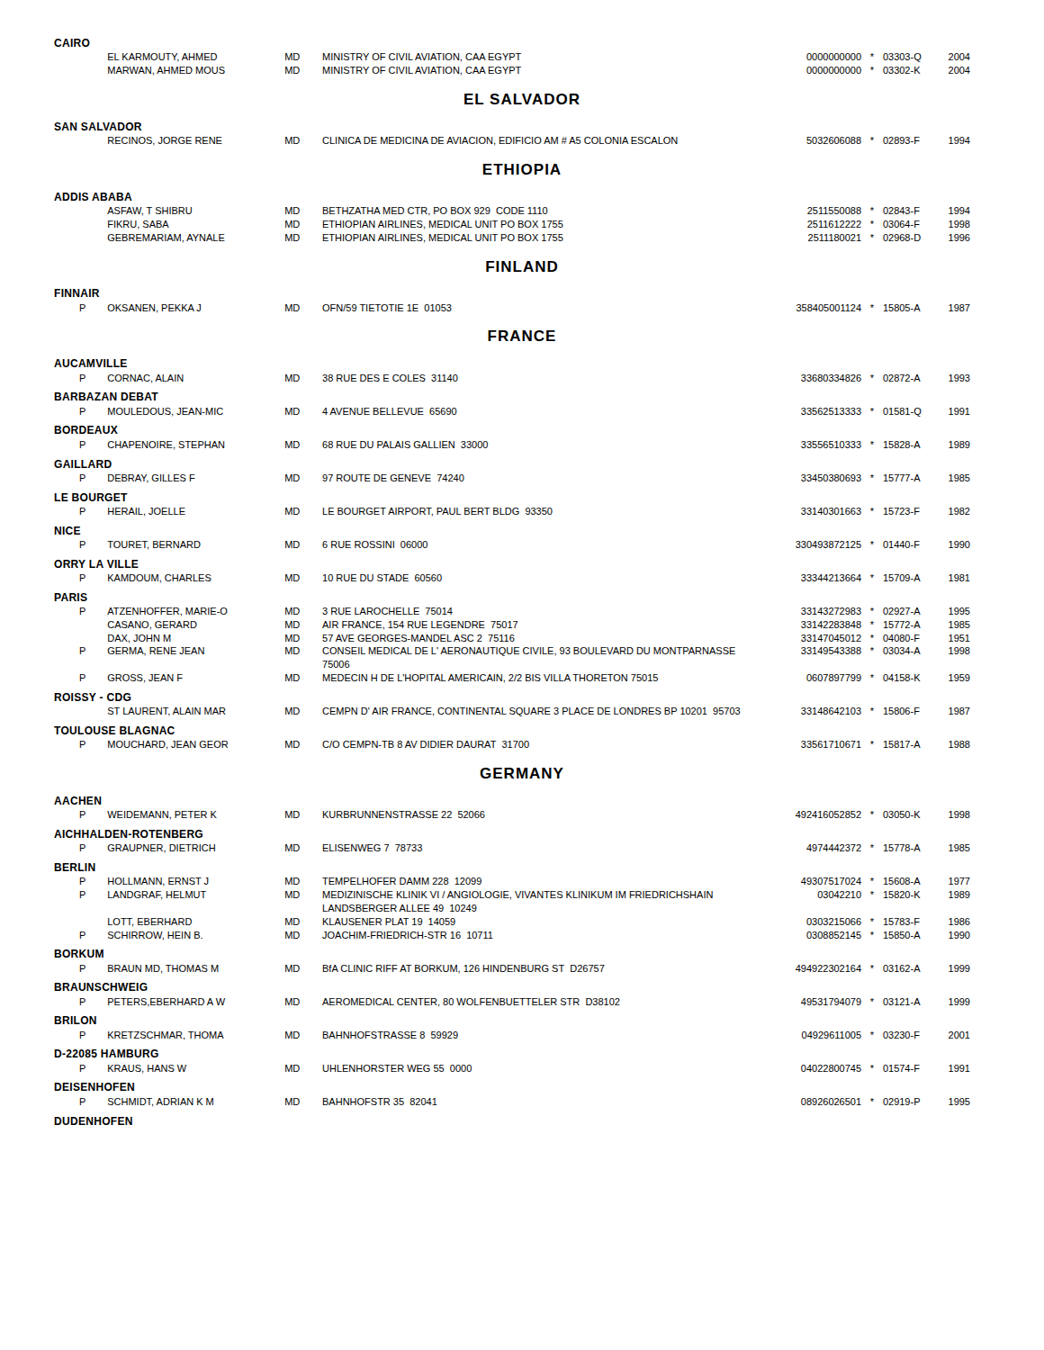CAIRO
| | EL KARMOUTY, AHMED | MD | MINISTRY OF CIVIL AVIATION, CAA EGYPT | 0000000000 | * | 03303-Q | 2004 |
| | MARWAN, AHMED MOUS | MD | MINISTRY OF CIVIL AVIATION, CAA EGYPT | 0000000000 | * | 03302-K | 2004 |
EL SALVADOR
SAN SALVADOR
| | RECINOS, JORGE RENE | MD | CLINICA DE MEDICINA DE AVIACION, EDIFICIO AM # A5 COLONIA ESCALON | 5032606088 | * | 02893-F | 1994 |
ETHIOPIA
ADDIS ABABA
| | ASFAW, T SHIBRU | MD | BETHZATHA MED CTR, PO BOX 929 CODE 1110 | 2511550088 | * | 02843-F | 1994 |
| | FIKRU, SABA | MD | ETHIOPIAN AIRLINES, MEDICAL UNIT PO BOX 1755 | 2511612222 | * | 03064-F | 1998 |
| | GEBREMARIAM, AYNALE | MD | ETHIOPIAN AIRLINES, MEDICAL UNIT PO BOX 1755 | 2511180021 | * | 02968-D | 1996 |
FINLAND
FINNAIR
| P | OKSANEN, PEKKA J | MD | OFN/59 TIETOTIE 1E 01053 | 358405001124 | * | 15805-A | 1987 |
FRANCE
AUCAMVILLE
| P | CORNAC, ALAIN | MD | 38 RUE DES E COLES 31140 | 33680334826 | * | 02872-A | 1993 |
BARBAZAN DEBAT
| P | MOULEDOUS, JEAN-MIC | MD | 4 AVENUE BELLEVUE 65690 | 33562513333 | * | 01581-Q | 1991 |
BORDEAUX
| P | CHAPENOIRE, STEPHAN | MD | 68 RUE DU PALAIS GALLIEN 33000 | 33556510333 | * | 15828-A | 1989 |
GAILLARD
| P | DEBRAY, GILLES F | MD | 97 ROUTE DE GENEVE 74240 | 33450380693 | * | 15777-A | 1985 |
LE BOURGET
| P | HERAIL, JOELLE | MD | LE BOURGET AIRPORT, PAUL BERT BLDG 93350 | 33140301663 | * | 15723-F | 1982 |
NICE
| P | TOURET, BERNARD | MD | 6 RUE ROSSINI 06000 | 330493872125 | * | 01440-F | 1990 |
ORRY LA VILLE
| P | KAMDOUM, CHARLES | MD | 10 RUE DU STADE 60560 | 33344213664 | * | 15709-A | 1981 |
PARIS
| P | ATZENHOFFER, MARIE-O | MD | 3 RUE LAROCHELLE 75014 | 33143272983 | * | 02927-A | 1995 |
| | CASANO, GERARD | MD | AIR FRANCE, 154 RUE LEGENDRE 75017 | 33142283848 | * | 15772-A | 1985 |
| | DAX, JOHN M | MD | 57 AVE GEORGES-MANDEL ASC 2 75116 | 33147045012 | * | 04080-F | 1951 |
| P | GERMA, RENE JEAN | MD | CONSEIL MEDICAL DE L' AERONAUTIQUE CIVILE, 93 BOULEVARD DU MONTPARNASSE 75006 | 33149543388 | * | 03034-A | 1998 |
| P | GROSS, JEAN F | MD | MEDECIN H DE L'HOPITAL AMERICAIN, 2/2 BIS VILLA THORETON 75015 | 0607897799 | * | 04158-K | 1959 |
ROISSY - CDG
| | ST LAURENT, ALAIN MAR | MD | CEMPN D' AIR FRANCE, CONTINENTAL SQUARE 3 PLACE DE LONDRES BP 10201 95703 | 33148642103 | * | 15806-F | 1987 |
TOULOUSE BLAGNAC
| P | MOUCHARD, JEAN GEOR | MD | C/O CEMPN-TB 8 AV DIDIER DAURAT 31700 | 33561710671 | * | 15817-A | 1988 |
GERMANY
AACHEN
| P | WEIDEMANN, PETER K | MD | KURBRUNNENSTRASSE 22 52066 | 492416052852 | * | 03050-K | 1998 |
AICHHALDEN-ROTENBERG
| P | GRAUPNER, DIETRICH | MD | ELISENWEG 7 78733 | 4974442372 | * | 15778-A | 1985 |
BERLIN
| P | HOLLMANN, ERNST J | MD | TEMPELHOFER DAMM 228 12099 | 49307517024 | * | 15608-A | 1977 |
| P | LANDGRAF, HELMUT | MD | MEDIZINISCHE KLINIK VI / ANGIOLOGIE, VIVANTES KLINIKUM IM FRIEDRICHSHAIN LANDSBERGER ALLEE 49 10249 | 03042210 | * | 15820-K | 1989 |
| | LOTT, EBERHARD | MD | KLAUSENER PLAT 19 14059 | 0303215066 | * | 15783-F | 1986 |
| P | SCHIRROW, HEIN B. | MD | JOACHIM-FRIEDRICH-STR 16 10711 | 0308852145 | * | 15850-A | 1990 |
BORKUM
| P | BRAUN MD, THOMAS M | MD | BfA CLINIC RIFF AT BORKUM, 126 HINDENBURG ST D26757 | 494922302164 | * | 03162-A | 1999 |
BRAUNSCHWEIG
| P | PETERS,EBERHARD A W | MD | AEROMEDICAL CENTER, 80 WOLFENBUETTELER STR D38102 | 49531794079 | * | 03121-A | 1999 |
BRILON
| P | KRETZSCHMAR, THOMA | MD | BAHNHOFSTRASSE 8 59929 | 04929611005 | * | 03230-F | 2001 |
D-22085 HAMBURG
| P | KRAUS, HANS W | MD | UHLENHORSTER WEG 55 0000 | 04022800745 | * | 01574-F | 1991 |
DEISENHOFEN
| P | SCHMIDT, ADRIAN K M | MD | BAHNHOFSTR 35 82041 | 08926026501 | * | 02919-P | 1995 |
DUDENHOFEN